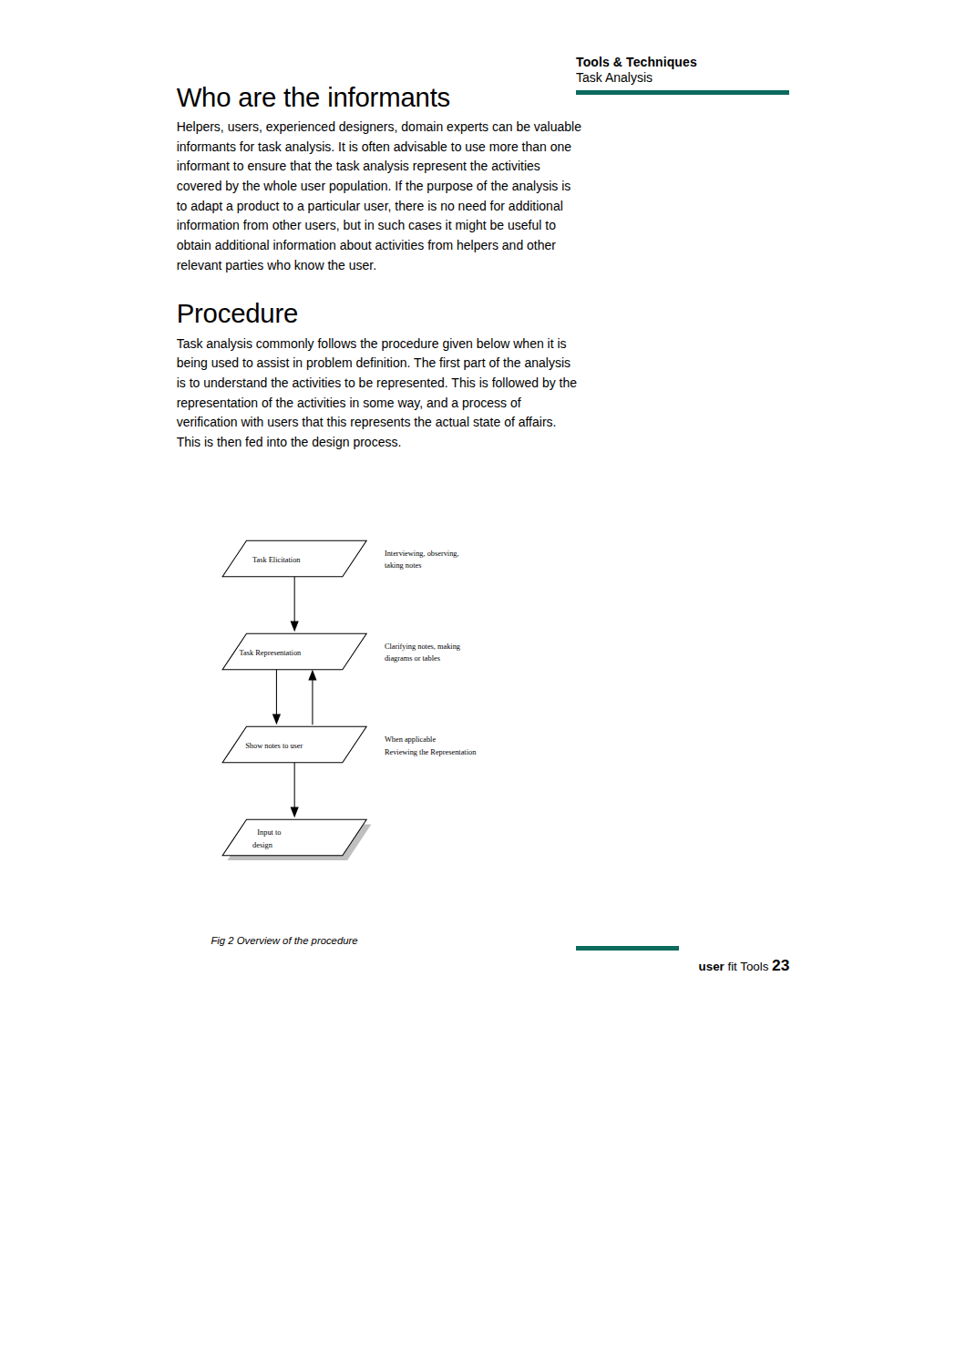Tools & Techniques
Task Analysis
Who are the informants
Helpers, users, experienced designers, domain experts can be valuable informants for task analysis. It is often advisable to use more than one informant to ensure that the task analysis represent the activities covered by the whole user population. If the purpose of the analysis is to adapt a product to a particular user, there is no need for additional information from other users, but in such cases it might be useful to obtain additional information about activities from helpers and other relevant parties who know the user.
Procedure
Task analysis commonly follows the procedure given below when it is being used to assist in problem definition. The first part of the analysis is to understand the activities to be represented. This is followed by the representation of the activities in some way, and a process of verification with users that this represents the actual state of affairs. This is then fed into the design process.
Task Elicitation Interviewing, observing, taking notes Task Representation Clarifying notes, making diagrams or tables Show notes to user When applicable Reviewing the Representation Input to design
Fig 2 Overview of the procedure
user fit Tools 23